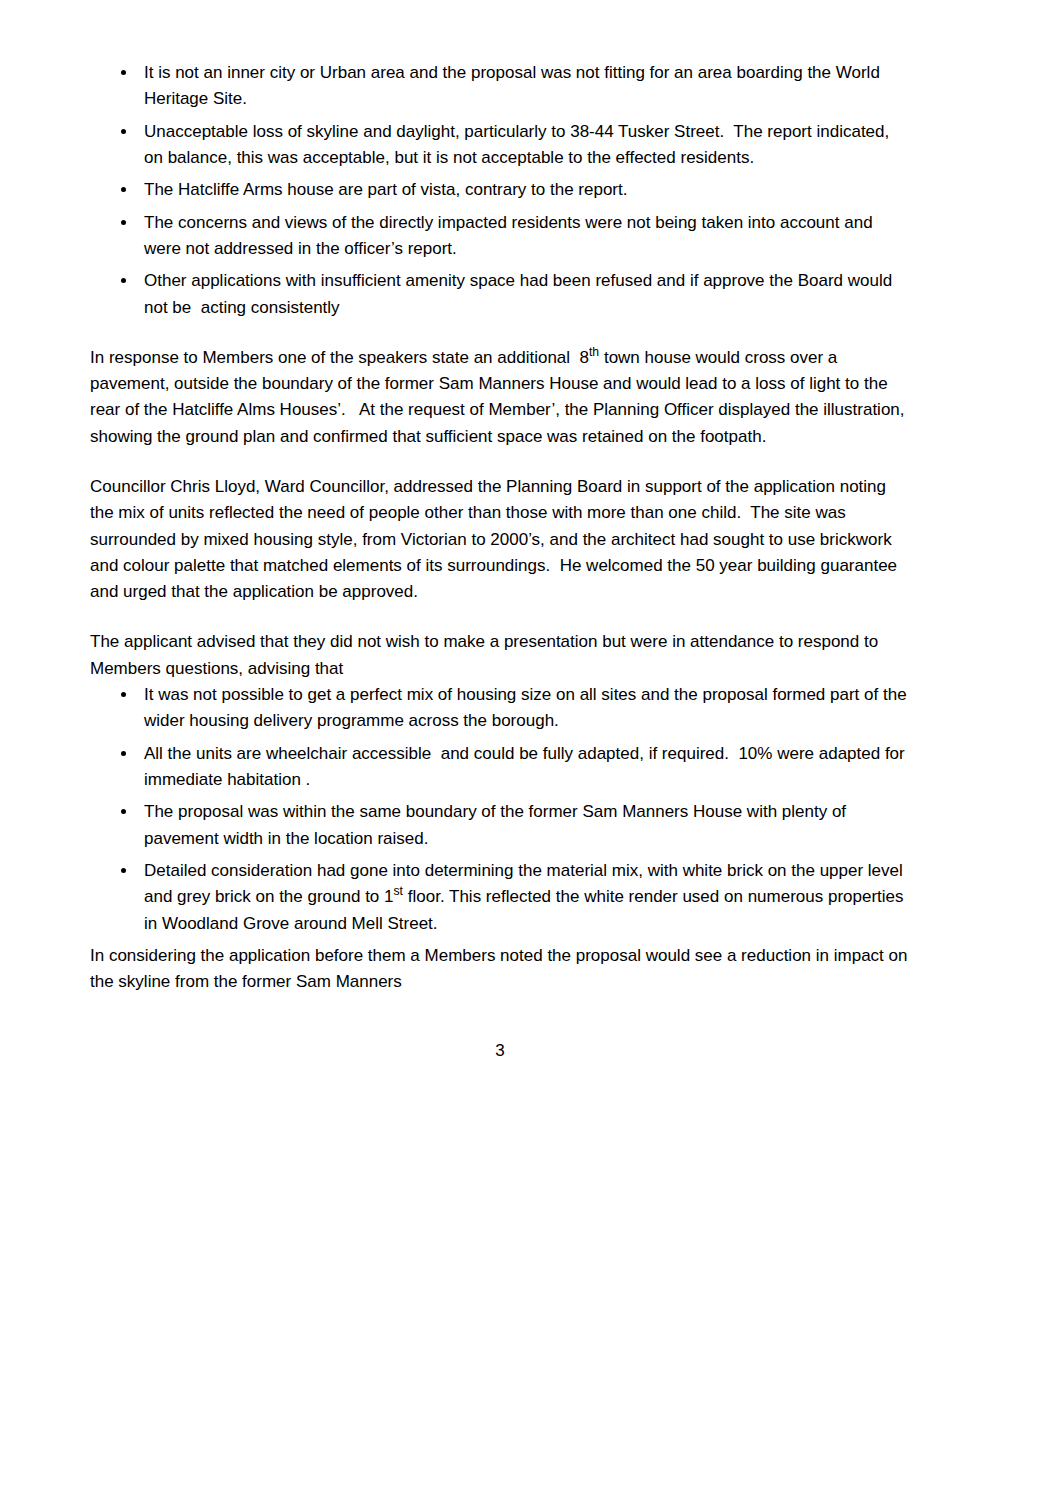It is not an inner city or Urban area and the proposal was not fitting for an area boarding the World Heritage Site.
Unacceptable loss of skyline and daylight, particularly to 38-44 Tusker Street. The report indicated, on balance, this was acceptable, but it is not acceptable to the effected residents.
The Hatcliffe Arms house are part of vista, contrary to the report.
The concerns and views of the directly impacted residents were not being taken into account and were not addressed in the officer’s report.
Other applications with insufficient amenity space had been refused and if approve the Board would not be acting consistently
In response to Members one of the speakers state an additional 8th town house would cross over a pavement, outside the boundary of the former Sam Manners House and would lead to a loss of light to the rear of the Hatcliffe Alms Houses’. At the request of Member’, the Planning Officer displayed the illustration, showing the ground plan and confirmed that sufficient space was retained on the footpath.
Councillor Chris Lloyd, Ward Councillor, addressed the Planning Board in support of the application noting the mix of units reflected the need of people other than those with more than one child. The site was surrounded by mixed housing style, from Victorian to 2000’s, and the architect had sought to use brickwork and colour palette that matched elements of its surroundings. He welcomed the 50 year building guarantee and urged that the application be approved.
The applicant advised that they did not wish to make a presentation but were in attendance to respond to Members questions, advising that
It was not possible to get a perfect mix of housing size on all sites and the proposal formed part of the wider housing delivery programme across the borough.
All the units are wheelchair accessible and could be fully adapted, if required. 10% were adapted for immediate habitation .
The proposal was within the same boundary of the former Sam Manners House with plenty of pavement width in the location raised.
Detailed consideration had gone into determining the material mix, with white brick on the upper level and grey brick on the ground to 1st floor. This reflected the white render used on numerous properties in Woodland Grove around Mell Street.
In considering the application before them a Members noted the proposal would see a reduction in impact on the skyline from the former Sam Manners
3